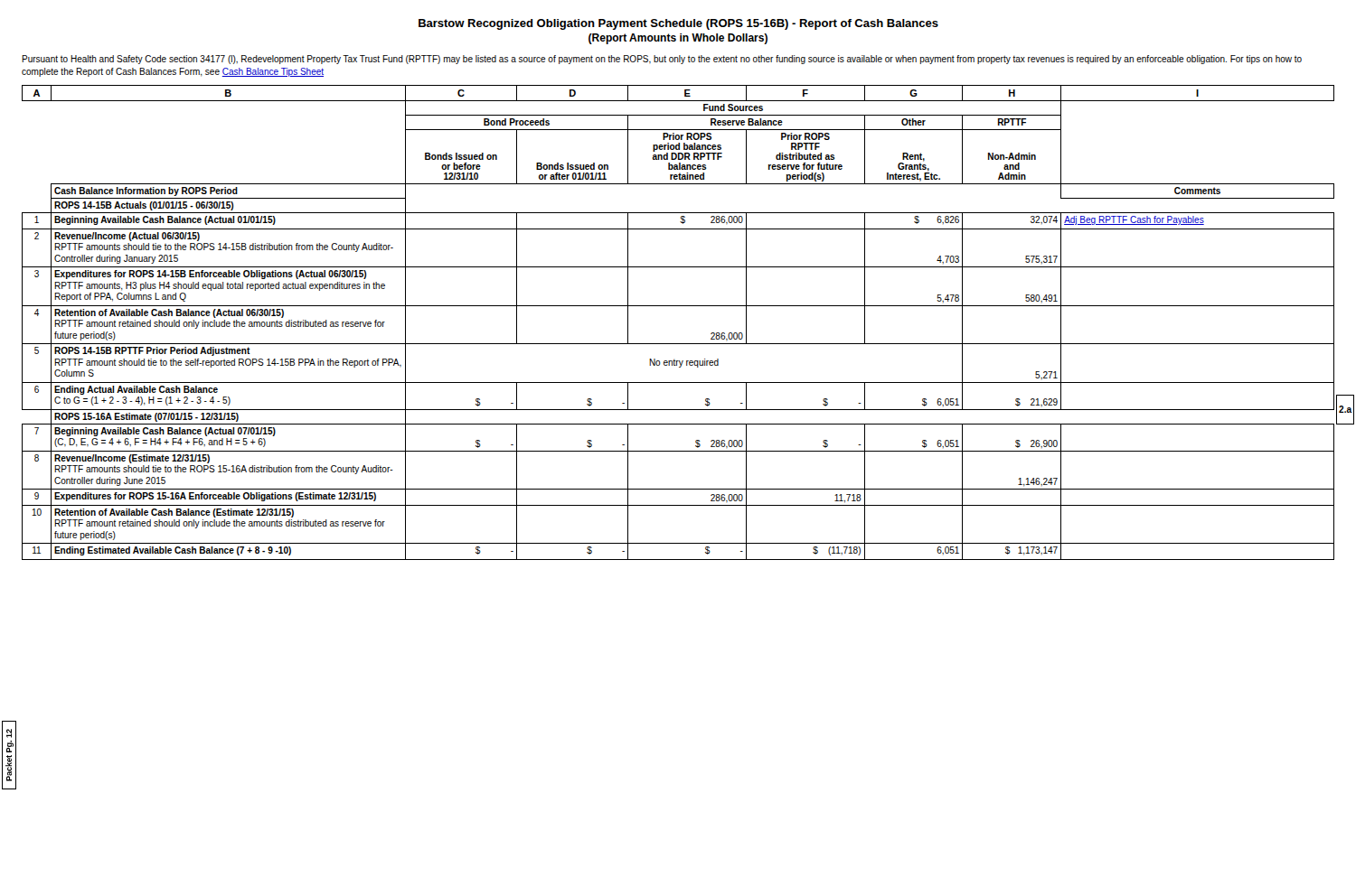Packet Pg. 12
2.a
Barstow Recognized Obligation Payment Schedule (ROPS 15-16B) - Report of Cash Balances
(Report Amounts in Whole Dollars)
Pursuant to Health and Safety Code section 34177 (l), Redevelopment Property Tax Trust Fund (RPTTF) may be listed as a source of payment on the ROPS, but only to the extent no other funding source is available or when payment from property tax revenues is required by an enforceable obligation. For tips on how to complete the Report of Cash Balances Form, see Cash Balance Tips Sheet
| A | B | C | D | E | F | G | H | I |
| | | Fund Sources | |
| | | Bond Proceeds | Reserve Balance | Other | RPTTF |
| | | Bonds Issued on or before 12/31/10 | Bonds Issued on or after 01/01/11 | Prior ROPS period balances and DDR RPTTF balances retained | Prior ROPS RPTTF distributed as reserve for future period(s) | Rent, Grants, Interest, Etc. | Non-Admin and Admin |
| | Cash Balance Information by ROPS Period | | | | | | | Comments |
| | ROPS 14-15B Actuals (01/01/15 - 06/30/15) | | | | | | | |
| 1 | Beginning Available Cash Balance (Actual 01/01/15) | | | $ 286,000 | | $ 6,826 | 32,074 | Adj Beg RPTTF Cash for Payables |
| 2 | Revenue/Income (Actual 06/30/15) RPTTF amounts should tie to the ROPS 14-15B distribution from the County Auditor-Controller during January 2015 | | | | | 4,703 | 575,317 | |
| 3 | Expenditures for ROPS 14-15B Enforceable Obligations (Actual 06/30/15) RPTTF amounts, H3 plus H4 should equal total reported actual expenditures in the Report of PPA, Columns L and Q | | | | | 5,478 | 580,491 | |
| 4 | Retention of Available Cash Balance (Actual 06/30/15) RPTTF amount retained should only include the amounts distributed as reserve for future period(s) | | | 286,000 | | | | |
| 5 | ROPS 14-15B RPTTF Prior Period Adjustment RPTTF amount should tie to the self-reported ROPS 14-15B PPA in the Report of PPA, Column S | No entry required | 5,271 | |
| 6 | Ending Actual Available Cash Balance C to G = (1 + 2 - 3 - 4), H = (1 + 2 - 3 - 4 - 5) | $ - | $ - | $ - | $ - | $ 6,051 | $ 21,629 | |
| | ROPS 15-16A Estimate (07/01/15 - 12/31/15) | | | | | | | |
| 7 | Beginning Available Cash Balance (Actual 07/01/15) (C, D, E, G = 4 + 6, F = H4 + F4 + F6, and H = 5 + 6) | $ - | $ - | $ 286,000 | $ - | $ 6,051 | $ 26,900 | |
| 8 | Revenue/Income (Estimate 12/31/15) RPTTF amounts should tie to the ROPS 15-16A distribution from the County Auditor-Controller during June 2015 | | | | | | 1,146,247 | |
| 9 | Expenditures for ROPS 15-16A Enforceable Obligations (Estimate 12/31/15) | | | 286,000 | 11,718 | | | |
| 10 | Retention of Available Cash Balance (Estimate 12/31/15) RPTTF amount retained should only include the amounts distributed as reserve for future period(s) | | | | | | | |
| 11 | Ending Estimated Available Cash Balance (7 + 8 - 9 -10) | $ - | $ - | $ - | $ (11,718) | 6,051 | $ 1,173,147 | |